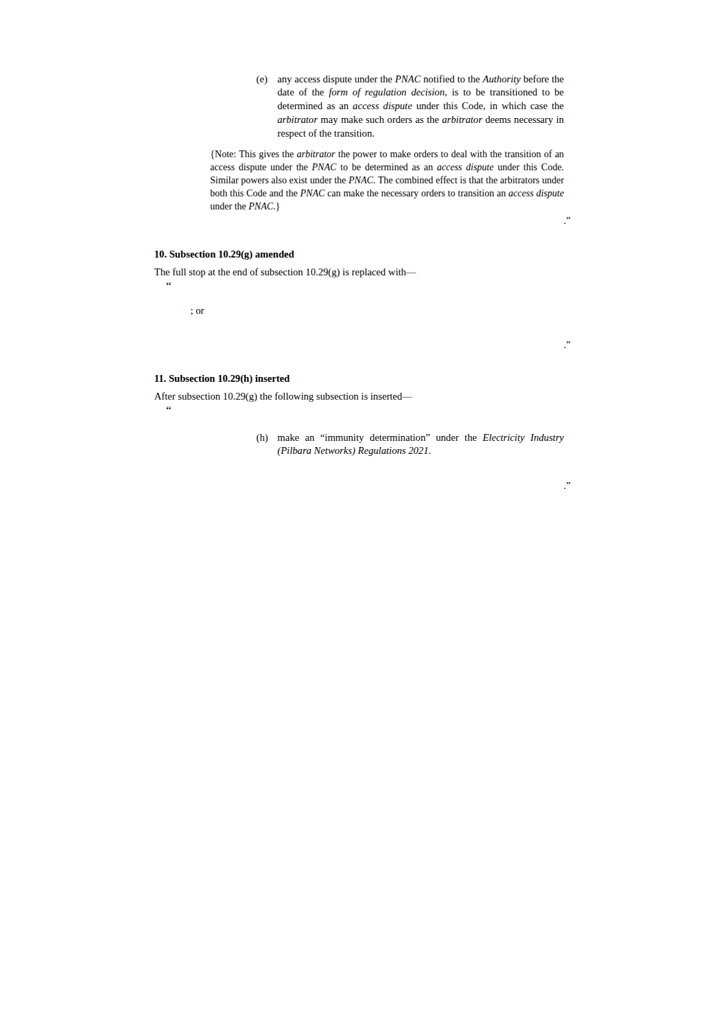(e) any access dispute under the PNAC notified to the Authority before the date of the form of regulation decision, is to be transitioned to be determined as an access dispute under this Code, in which case the arbitrator may make such orders as the arbitrator deems necessary in respect of the transition.
{Note: This gives the arbitrator the power to make orders to deal with the transition of an access dispute under the PNAC to be determined as an access dispute under this Code. Similar powers also exist under the PNAC. The combined effect is that the arbitrators under both this Code and the PNAC can make the necessary orders to transition an access dispute under the PNAC.}
.”
10. Subsection 10.29(g) amended
The full stop at the end of subsection 10.29(g) is replaced with—
“
; or
.”
11. Subsection 10.29(h) inserted
After subsection 10.29(g) the following subsection is inserted—
“
(h) make an “immunity determination” under the Electricity Industry (Pilbara Networks) Regulations 2021.
.”